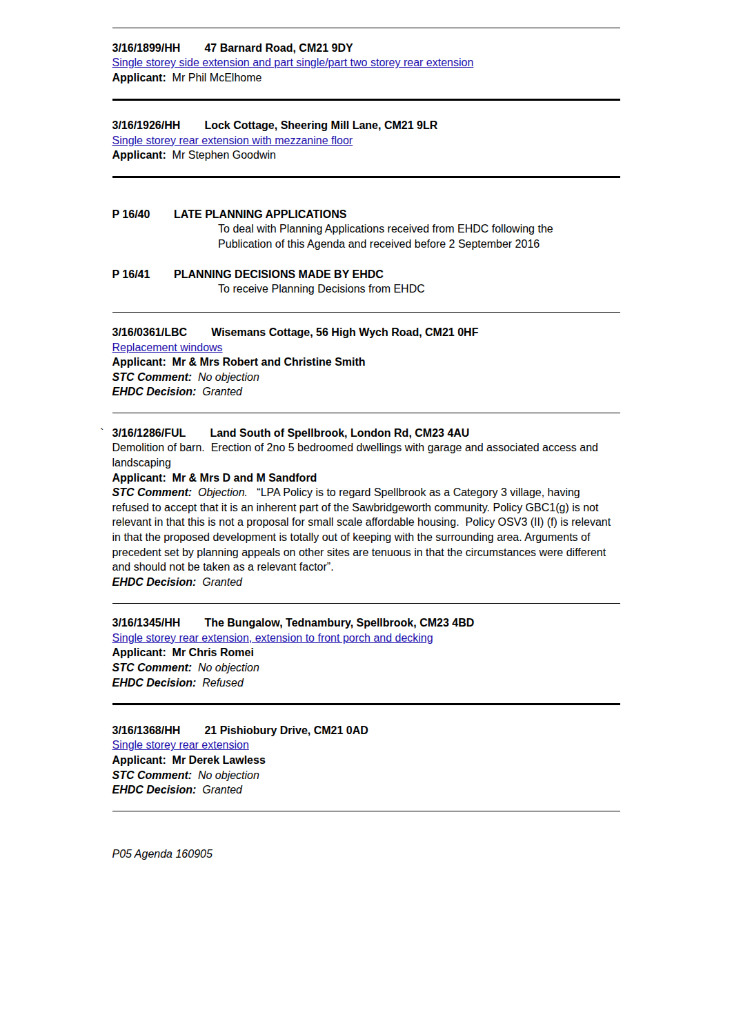3/16/1899/HH47 Barnard Road, CM21 9DY
Single storey side extension and part single/part two storey rear extension
Applicant: Mr Phil McElhome
3/16/1926/HHLock Cottage, Sheering Mill Lane, CM21 9LR
Single storey rear extension with mezzanine floor
Applicant: Mr Stephen Goodwin
P 16/40 LATE PLANNING APPLICATIONS To deal with Planning Applications received from EHDC following the
Publication of this Agenda and received before 2 September 2016
P 16/41 PLANNING DECISIONS MADE BY EHDC To receive Planning Decisions from EHDC
3/16/0361/LBCWisemans Cottage, 56 High Wych Road, CM21 0HF
Replacement windows
Applicant: Mr & Mrs Robert and Christine Smith
STC Comment: No objection
EHDC Decision: Granted
3/16/1286/FULLand South of Spellbrook, London Rd, CM23 4AU
Demolition of barn. Erection of 2no 5 bedroomed dwellings with garage and associated access and landscaping
Applicant: Mr & Mrs D and M Sandford
STC Comment: Objection. “LPA Policy is to regard Spellbrook as a Category 3 village, having refused to accept that it is an inherent part of the Sawbridgeworth community. Policy GBC1(g) is not relevant in that this is not a proposal for small scale affordable housing. Policy OSV3 (II) (f) is relevant in that the proposed development is totally out of keeping with the surrounding area. Arguments of precedent set by planning appeals on other sites are tenuous in that the circumstances were different and should not be taken as a relevant factor”.
EHDC Decision: Granted
3/16/1345/HHThe Bungalow, Tednambury, Spellbrook, CM23 4BD
Single storey rear extension, extension to front porch and decking
Applicant: Mr Chris Romei
STC Comment: No objection
EHDC Decision: Refused
3/16/1368/HH21 Pishiobury Drive, CM21 0AD
Single storey rear extension
Applicant: Mr Derek Lawless
STC Comment: No objection
EHDC Decision: Granted
P05 Agenda 160905